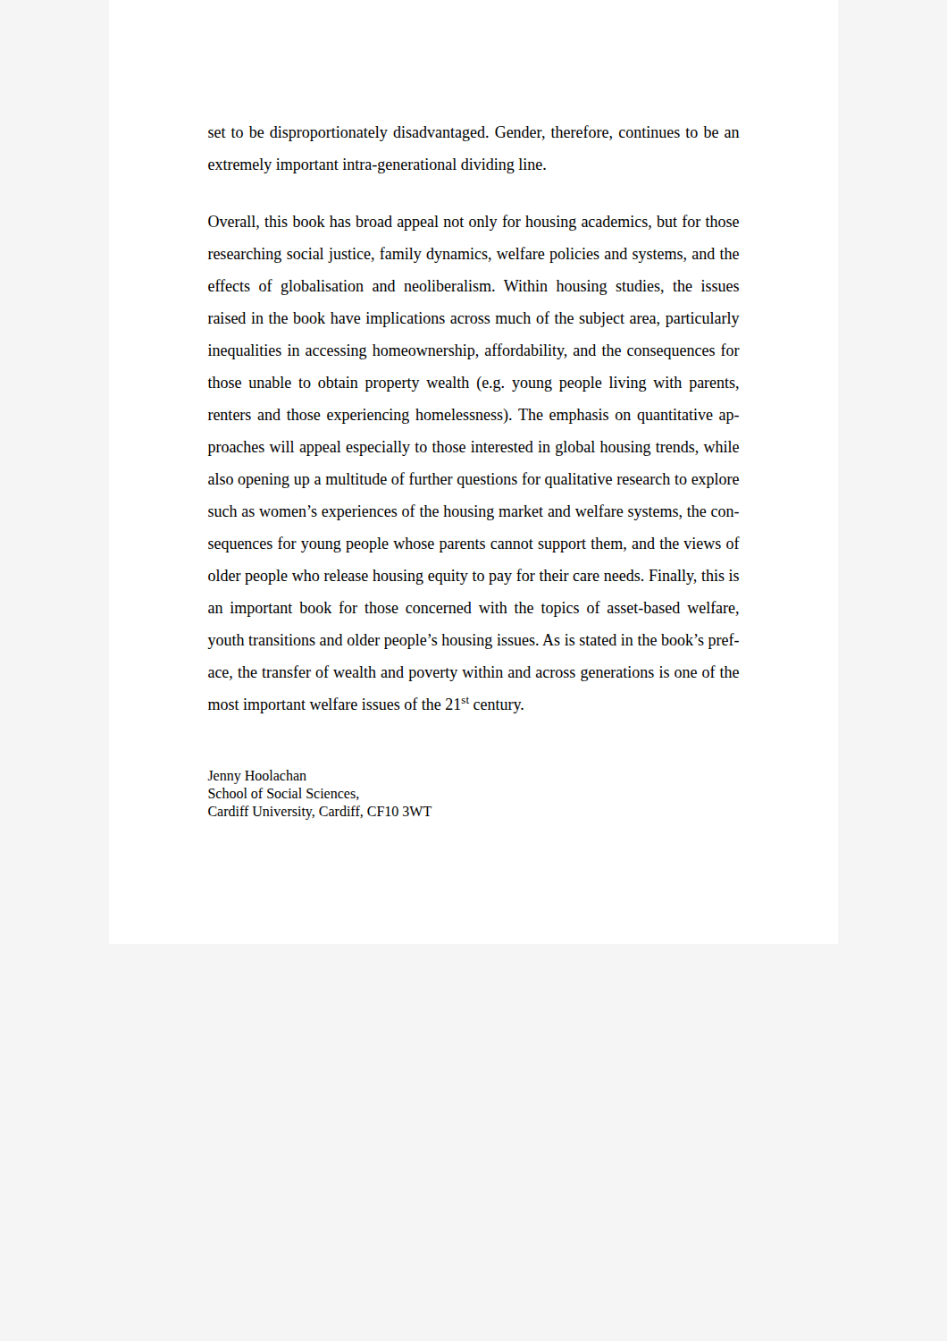set to be disproportionately disadvantaged. Gender, therefore, continues to be an extremely important intra-generational dividing line.
Overall, this book has broad appeal not only for housing academics, but for those researching social justice, family dynamics, welfare policies and systems, and the effects of globalisation and neoliberalism. Within housing studies, the issues raised in the book have implications across much of the subject area, particularly inequalities in accessing homeownership, affordability, and the consequences for those unable to obtain property wealth (e.g. young people living with parents, renters and those experiencing homelessness). The emphasis on quantitative approaches will appeal especially to those interested in global housing trends, while also opening up a multitude of further questions for qualitative research to explore such as women’s experiences of the housing market and welfare systems, the consequences for young people whose parents cannot support them, and the views of older people who release housing equity to pay for their care needs. Finally, this is an important book for those concerned with the topics of asset-based welfare, youth transitions and older people’s housing issues. As is stated in the book’s preface, the transfer of wealth and poverty within and across generations is one of the most important welfare issues of the 21st century.
Jenny Hoolachan
School of Social Sciences,
Cardiff University, Cardiff, CF10 3WT